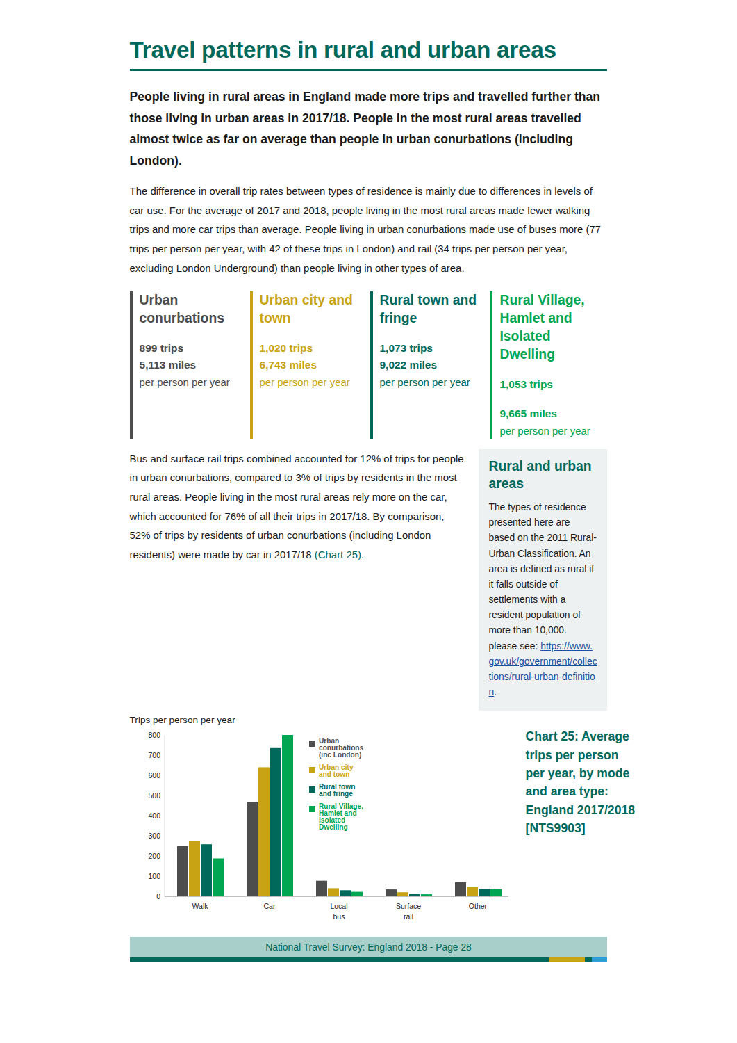Travel patterns in rural and urban areas
People living in rural areas in England made more trips and travelled further than those living in urban areas in 2017/18. People in the most rural areas travelled almost twice as far on average than people in urban conurbations (including London).
The difference in overall trip rates between types of residence is mainly due to differences in levels of car use. For the average of 2017 and 2018, people living in the most rural areas made fewer walking trips and more car trips than average. People living in urban conurbations made use of buses more (77 trips per person per year, with 42 of these trips in London) and rail (34 trips per person per year, excluding London Underground) than people living in other types of area.
Urban conurbations
899 trips
5,113 miles
per person per year
Urban city and town
1,020 trips
6,743 miles
per person per year
Rural town and fringe
1,073 trips
9,022 miles
per person per year
Rural Village, Hamlet and Isolated Dwelling
1,053 trips
9,665 miles
per person per year
Bus and surface rail trips combined accounted for 12% of trips for people in urban conurbations, compared to 3% of trips by residents in the most rural areas. People living in the most rural areas rely more on the car, which accounted for 76% of all their trips in 2017/18. By comparison, 52% of trips by residents of urban conurbations (including London residents) were made by car in 2017/18 (Chart 25).
Rural and urban areas
The types of residence presented here are based on the 2011 Rural-Urban Classification. An area is defined as rural if it falls outside of settlements with a resident population of more than 10,000. please see: https://www.gov.uk/government/collections/rural-urban-definition.
Trips per person per year
800 700 600 500 400 300 200 100 0 Walk Car Local bus Surface rail Other Urban conurbations (inc London) Urban city and town Rural town and fringe Rural Village, Hamlet and Isolated Dwelling
Chart 25: Average trips per person per year, by mode and area type: England 2017/2018 [NTS9903]
National Travel Survey: England 2018 - Page 28